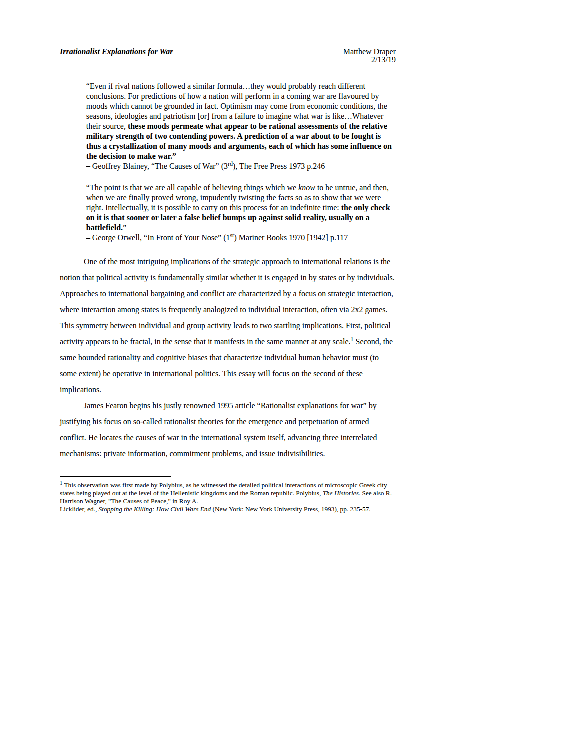Irrationalist Explanations for War
Matthew Draper
2/13/19
“Even if rival nations followed a similar formula…they would probably reach different conclusions. For predictions of how a nation will perform in a coming war are flavoured by moods which cannot be grounded in fact. Optimism may come from economic conditions, the seasons, ideologies and patriotism [or] from a failure to imagine what war is like…Whatever their source, these moods permeate what appear to be rational assessments of the relative military strength of two contending powers. A prediction of a war about to be fought is thus a crystallization of many moods and arguments, each of which has some influence on the decision to make war.”
– Geoffrey Blainey, “The Causes of War” (3rd), The Free Press 1973 p.246
“The point is that we are all capable of believing things which we know to be untrue, and then, when we are finally proved wrong, impudently twisting the facts so as to show that we were right. Intellectually, it is possible to carry on this process for an indefinite time: the only check on it is that sooner or later a false belief bumps up against solid reality, usually on a battlefield.”
– George Orwell, “In Front of Your Nose” (1st) Mariner Books 1970 [1942] p.117
One of the most intriguing implications of the strategic approach to international relations is the notion that political activity is fundamentally similar whether it is engaged in by states or by individuals. Approaches to international bargaining and conflict are characterized by a focus on strategic interaction, where interaction among states is frequently analogized to individual interaction, often via 2x2 games. This symmetry between individual and group activity leads to two startling implications. First, political activity appears to be fractal, in the sense that it manifests in the same manner at any scale.1 Second, the same bounded rationality and cognitive biases that characterize individual human behavior must (to some extent) be operative in international politics. This essay will focus on the second of these implications.
James Fearon begins his justly renowned 1995 article “Rationalist explanations for war” by justifying his focus on so-called rationalist theories for the emergence and perpetuation of armed conflict. He locates the causes of war in the international system itself, advancing three interrelated mechanisms: private information, commitment problems, and issue indivisibilities.
1 This observation was first made by Polybius, as he witnessed the detailed political interactions of microscopic Greek city states being played out at the level of the Hellenistic kingdoms and the Roman republic. Polybius, The Histories. See also R. Harrison Wagner, "The Causes of Peace," in Roy A.
Licklider, ed., Stopping the Killing: How Civil Wars End (New York: New York University Press, 1993), pp. 235-57.